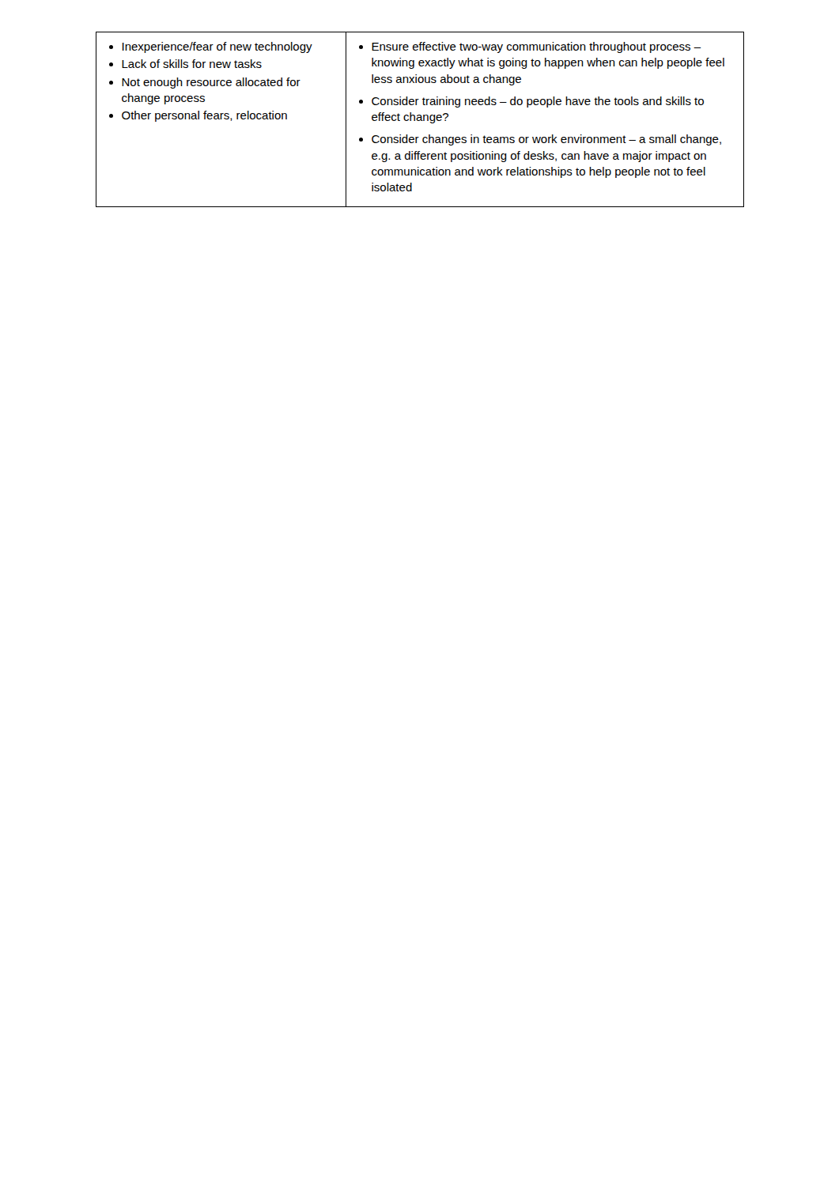| Inexperience/fear of new technology Lack of skills for new tasks Not enough resource allocated for change process Other personal fears, relocation | Ensure effective two-way communication throughout process – knowing exactly what is going to happen when can help people feel less anxious about a change Consider training needs – do people have the tools and skills to effect change? Consider changes in teams or work environment – a small change, e.g. a different positioning of desks, can have a major impact on communication and work relationships to help people not to feel isolated |